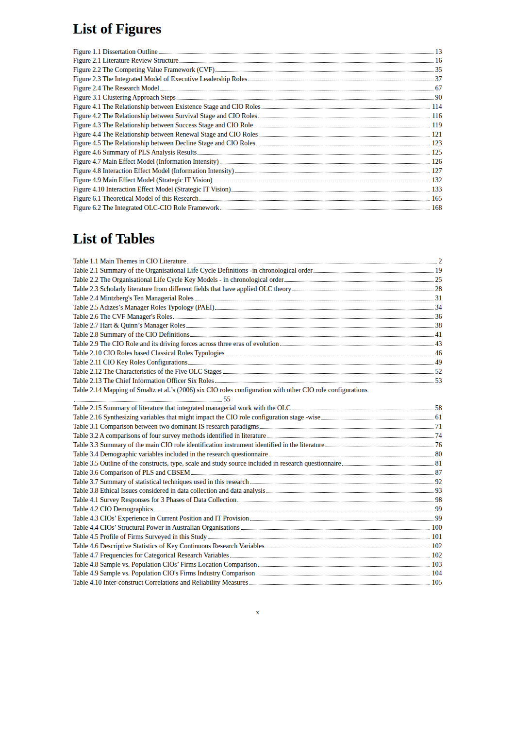List of Figures
Figure 1.1 Dissertation Outline 13
Figure 2.1 Literature Review Structure 16
Figure 2.2 The Competing Value Framework (CVF) 35
Figure 2.3 The Integrated Model of Executive Leadership Roles 37
Figure 2.4 The Research Model 67
Figure 3.1 Clustering Approach Steps 90
Figure 4.1 The Relationship between Existence Stage and CIO Roles 114
Figure 4.2 The Relationship between Survival Stage and CIO Roles 116
Figure 4.3 The Relationship between Success Stage and CIO Role 119
Figure 4.4 The Relationship between Renewal Stage and CIO Roles 121
Figure 4.5 The Relationship between Decline Stage and CIO Roles 123
Figure 4.6 Summary of PLS Analysis Results 125
Figure 4.7 Main Effect Model (Information Intensity) 126
Figure 4.8 Interaction Effect Model (Information Intensity) 127
Figure 4.9 Main Effect Model (Strategic IT Vision) 132
Figure 4.10 Interaction Effect Model (Strategic IT Vision) 133
Figure 6.1 Theoretical Model of this Research 165
Figure 6.2 The Integrated OLC-CIO Role Framework 168
List of Tables
Table 1.1 Main Themes in CIO Literature 2
Table 2.1 Summary of the Organisational Life Cycle Definitions -in chronological order 19
Table 2.2 The Organisational Life Cycle Key Models - in chronological order 25
Table 2.3 Scholarly literature from different fields that have applied OLC theory 28
Table 2.4 Mintzberg's Ten Managerial Roles 31
Table 2.5 Adizes’s Manager Roles Typology (PAEI) 34
Table 2.6 The CVF Manager's Roles 36
Table 2.7 Hart & Quinn’s Manager Roles 38
Table 2.8 Summary of the CIO Definitions 41
Table 2.9 The CIO Role and its driving forces across three eras of evolution 43
Table 2.10 CIO Roles based Classical Roles Typologies 46
Table 2.11 CIO Key Roles Configurations 49
Table 2.12 The Characteristics of the Five OLC Stages 52
Table 2.13 The Chief Information Officer Six Roles 53
Table 2.14 Mapping of Smaltz et al.’s (2006) six CIO roles configuration with other CIO role configurations 55
Table 2.15 Summary of literature that integrated managerial work with the OLC 58
Table 2.16 Synthesizing variables that might impact the CIO role configuration stage -wise 61
Table 3.1 Comparison between two dominant IS research paradigms 71
Table 3.2 A comparisons of four survey methods identified in literature 74
Table 3.3 Summary of the main CIO role identification instrument identified in the literature 76
Table 3.4 Demographic variables included in the research questionnaire 80
Table 3.5 Outline of the constructs, type, scale and study source included in research questionnaire 81
Table 3.6 Comparison of PLS and CBSEM 87
Table 3.7 Summary of statistical techniques used in this research 92
Table 3.8 Ethical Issues considered in data collection and data analysis 93
Table 4.1 Survey Responses for 3 Phases of Data Collection 98
Table 4.2 CIO Demographics 99
Table 4.3 CIOs’ Experience in Current Position and IT Provision 99
Table 4.4 CIOs’ Structural Power in Australian Organisations 100
Table 4.5 Profile of Firms Surveyed in this Study 101
Table 4.6 Descriptive Statistics of Key Continuous Research Variables 102
Table 4.7 Frequencies for Categorical Research Variables 102
Table 4.8 Sample vs. Population CIOs’ Firms Location Comparison 103
Table 4.9 Sample vs. Population CIO's Firms Industry Comparison 104
Table 4.10 Inter-construct Correlations and Reliability Measures 105
x